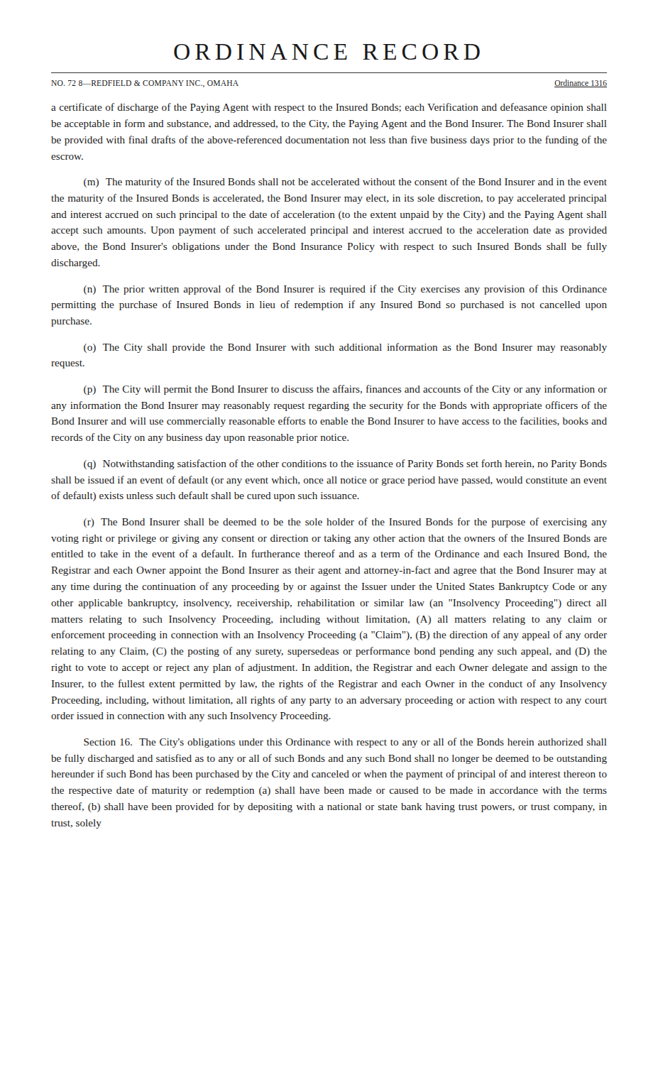Ordinance Record
No. 72 8—Redfield & Company Inc., Omaha Ordinance 1316
a certificate of discharge of the Paying Agent with respect to the Insured Bonds; each Verification and defeasance opinion shall be acceptable in form and substance, and addressed, to the City, the Paying Agent and the Bond Insurer. The Bond Insurer shall be provided with final drafts of the above-referenced documentation not less than five business days prior to the funding of the escrow.
(m) The maturity of the Insured Bonds shall not be accelerated without the consent of the Bond Insurer and in the event the maturity of the Insured Bonds is accelerated, the Bond Insurer may elect, in its sole discretion, to pay accelerated principal and interest accrued on such principal to the date of acceleration (to the extent unpaid by the City) and the Paying Agent shall accept such amounts. Upon payment of such accelerated principal and interest accrued to the acceleration date as provided above, the Bond Insurer's obligations under the Bond Insurance Policy with respect to such Insured Bonds shall be fully discharged.
(n) The prior written approval of the Bond Insurer is required if the City exercises any provision of this Ordinance permitting the purchase of Insured Bonds in lieu of redemption if any Insured Bond so purchased is not cancelled upon purchase.
(o) The City shall provide the Bond Insurer with such additional information as the Bond Insurer may reasonably request.
(p) The City will permit the Bond Insurer to discuss the affairs, finances and accounts of the City or any information or any information the Bond Insurer may reasonably request regarding the security for the Bonds with appropriate officers of the Bond Insurer and will use commercially reasonable efforts to enable the Bond Insurer to have access to the facilities, books and records of the City on any business day upon reasonable prior notice.
(q) Notwithstanding satisfaction of the other conditions to the issuance of Parity Bonds set forth herein, no Parity Bonds shall be issued if an event of default (or any event which, once all notice or grace period have passed, would constitute an event of default) exists unless such default shall be cured upon such issuance.
(r) The Bond Insurer shall be deemed to be the sole holder of the Insured Bonds for the purpose of exercising any voting right or privilege or giving any consent or direction or taking any other action that the owners of the Insured Bonds are entitled to take in the event of a default. In furtherance thereof and as a term of the Ordinance and each Insured Bond, the Registrar and each Owner appoint the Bond Insurer as their agent and attorney-in-fact and agree that the Bond Insurer may at any time during the continuation of any proceeding by or against the Issuer under the United States Bankruptcy Code or any other applicable bankruptcy, insolvency, receivership, rehabilitation or similar law (an "Insolvency Proceeding") direct all matters relating to such Insolvency Proceeding, including without limitation, (A) all matters relating to any claim or enforcement proceeding in connection with an Insolvency Proceeding (a "Claim"), (B) the direction of any appeal of any order relating to any Claim, (C) the posting of any surety, supersedeas or performance bond pending any such appeal, and (D) the right to vote to accept or reject any plan of adjustment. In addition, the Registrar and each Owner delegate and assign to the Insurer, to the fullest extent permitted by law, the rights of the Registrar and each Owner in the conduct of any Insolvency Proceeding, including, without limitation, all rights of any party to an adversary proceeding or action with respect to any court order issued in connection with any such Insolvency Proceeding.
Section 16. The City's obligations under this Ordinance with respect to any or all of the Bonds herein authorized shall be fully discharged and satisfied as to any or all of such Bonds and any such Bond shall no longer be deemed to be outstanding hereunder if such Bond has been purchased by the City and canceled or when the payment of principal of and interest thereon to the respective date of maturity or redemption (a) shall have been made or caused to be made in accordance with the terms thereof, (b) shall have been provided for by depositing with a national or state bank having trust powers, or trust company, in trust, solely